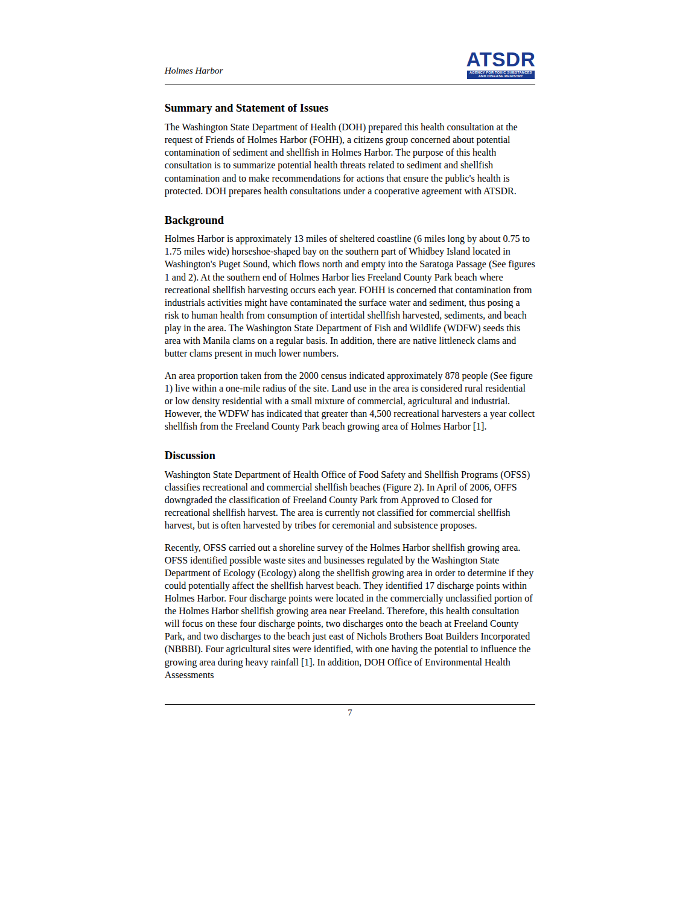Holmes Harbor
ATSDR
AGENCY FOR TOXIC SUBSTANCES
AND DISEASE REGISTRY
Summary and Statement of Issues
The Washington State Department of Health (DOH) prepared this health consultation at the request of Friends of Holmes Harbor (FOHH), a citizens group concerned about potential contamination of sediment and shellfish in Holmes Harbor. The purpose of this health consultation is to summarize potential health threats related to sediment and shellfish contamination and to make recommendations for actions that ensure the public's health is protected. DOH prepares health consultations under a cooperative agreement with ATSDR.
Background
Holmes Harbor is approximately 13 miles of sheltered coastline (6 miles long by about 0.75 to 1.75 miles wide) horseshoe-shaped bay on the southern part of Whidbey Island located in Washington's Puget Sound, which flows north and empty into the Saratoga Passage (See figures 1 and 2). At the southern end of Holmes Harbor lies Freeland County Park beach where recreational shellfish harvesting occurs each year. FOHH is concerned that contamination from industrials activities might have contaminated the surface water and sediment, thus posing a risk to human health from consumption of intertidal shellfish harvested, sediments, and beach play in the area. The Washington State Department of Fish and Wildlife (WDFW) seeds this area with Manila clams on a regular basis. In addition, there are native littleneck clams and butter clams present in much lower numbers.
An area proportion taken from the 2000 census indicated approximately 878 people (See figure 1) live within a one-mile radius of the site. Land use in the area is considered rural residential or low density residential with a small mixture of commercial, agricultural and industrial. However, the WDFW has indicated that greater than 4,500 recreational harvesters a year collect shellfish from the Freeland County Park beach growing area of Holmes Harbor [1].
Discussion
Washington State Department of Health Office of Food Safety and Shellfish Programs (OFSS) classifies recreational and commercial shellfish beaches (Figure 2). In April of 2006, OFFS downgraded the classification of Freeland County Park from Approved to Closed for recreational shellfish harvest. The area is currently not classified for commercial shellfish harvest, but is often harvested by tribes for ceremonial and subsistence proposes.
Recently, OFSS carried out a shoreline survey of the Holmes Harbor shellfish growing area. OFSS identified possible waste sites and businesses regulated by the Washington State Department of Ecology (Ecology) along the shellfish growing area in order to determine if they could potentially affect the shellfish harvest beach. They identified 17 discharge points within Holmes Harbor. Four discharge points were located in the commercially unclassified portion of the Holmes Harbor shellfish growing area near Freeland. Therefore, this health consultation will focus on these four discharge points, two discharges onto the beach at Freeland County Park, and two discharges to the beach just east of Nichols Brothers Boat Builders Incorporated (NBBBI). Four agricultural sites were identified, with one having the potential to influence the growing area during heavy rainfall [1]. In addition, DOH Office of Environmental Health Assessments
7